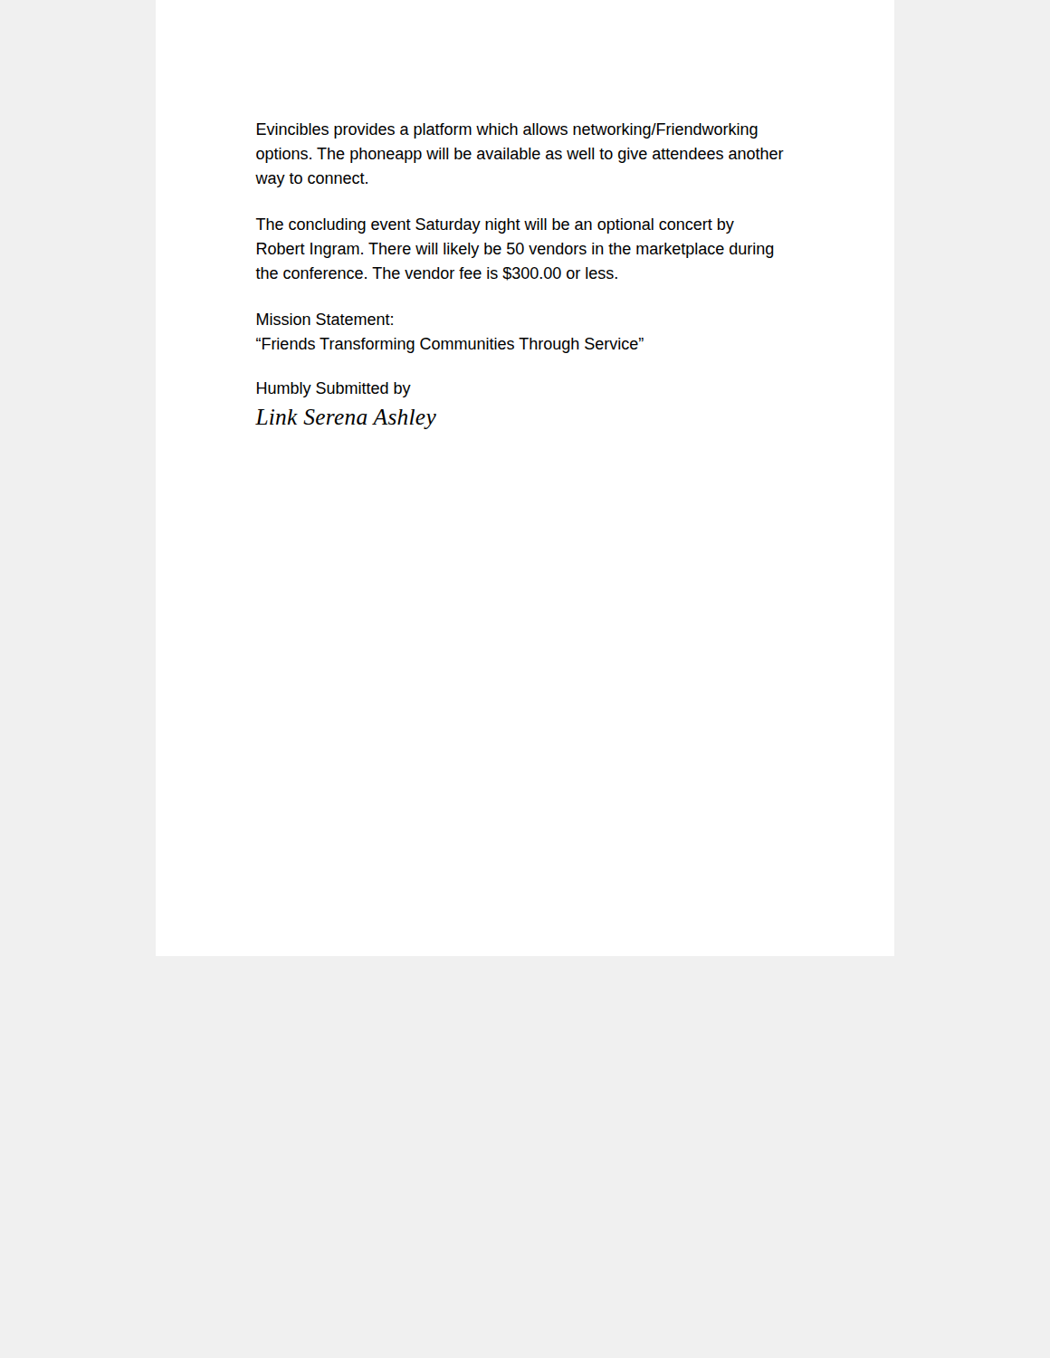Evincibles provides a platform which allows networking/Friendworking options. The phoneapp will be available as well to give attendees another way to connect.
The concluding event Saturday night will be an optional concert by Robert Ingram. There will likely be 50 vendors in the marketplace during the conference. The vendor fee is $300.00 or less.
Mission Statement:
“Friends Transforming Communities Through Service”
Humbly Submitted by
Link Serena Ashley